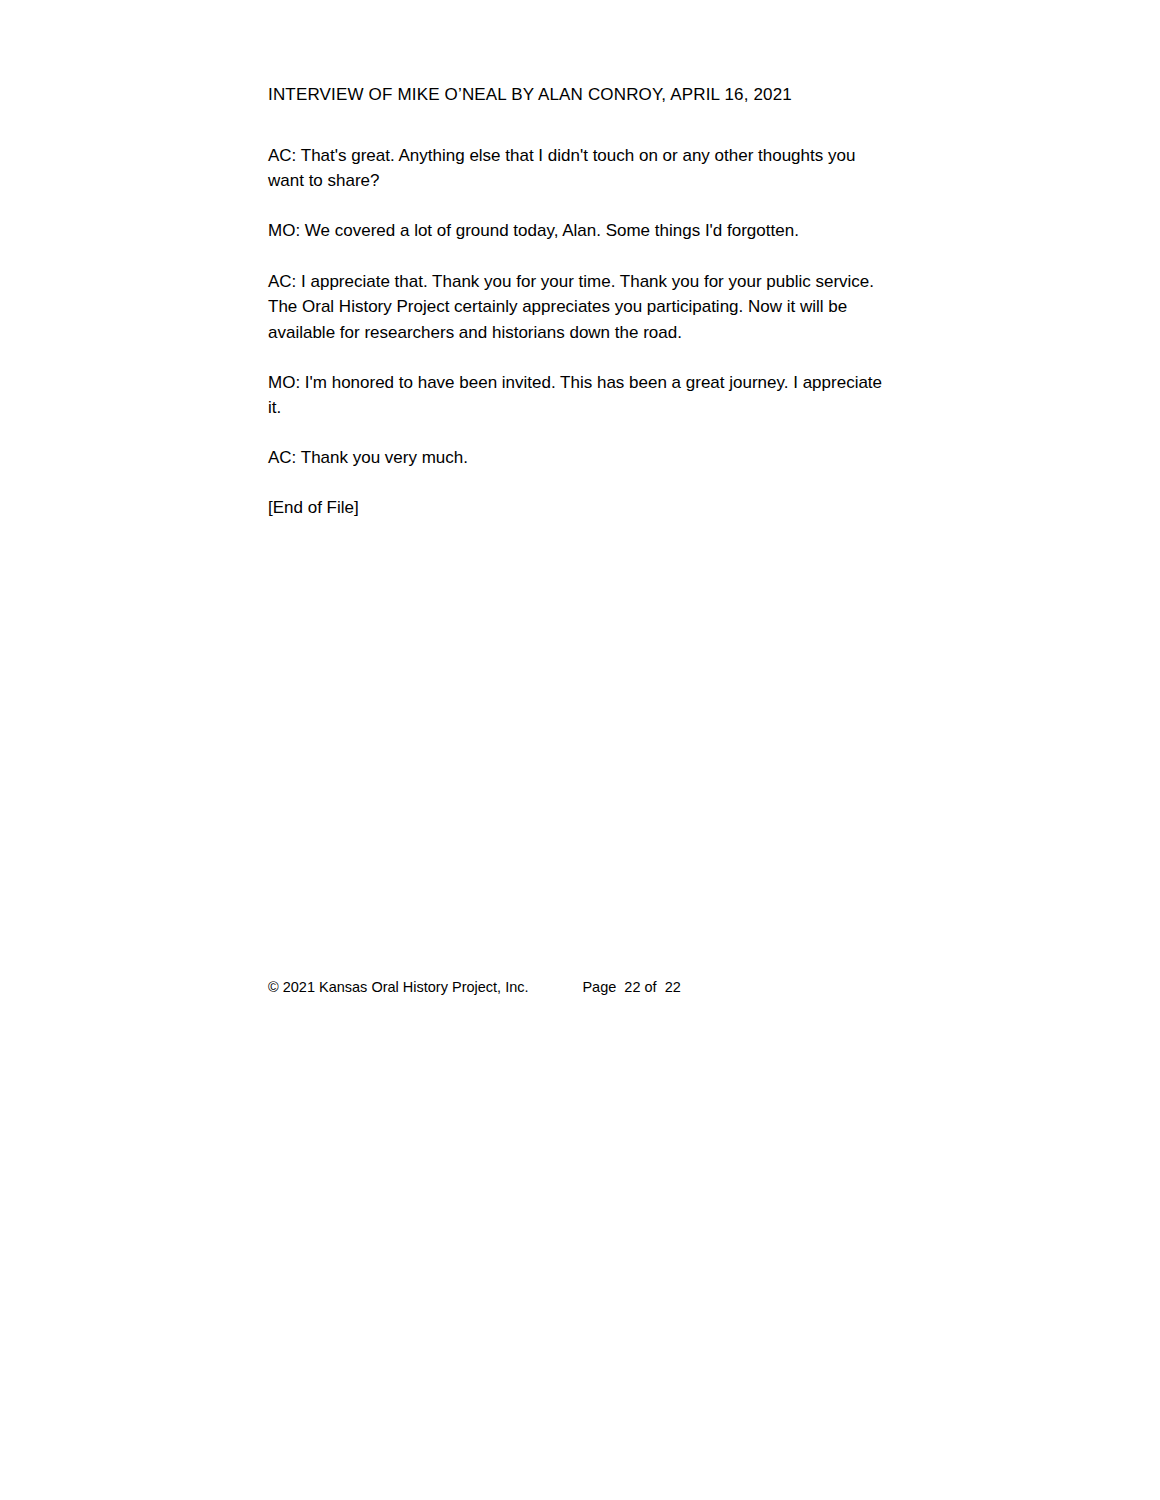INTERVIEW OF MIKE O’NEAL BY ALAN CONROY, APRIL 16, 2021
AC: That's great. Anything else that I didn't touch on or any other thoughts you want to share?
MO: We covered a lot of ground today, Alan. Some things I'd forgotten.
AC: I appreciate that. Thank you for your time. Thank you for your public service. The Oral History Project certainly appreciates you participating. Now it will be available for researchers and historians down the road.
MO: I'm honored to have been invited. This has been a great journey. I appreciate it.
AC: Thank you very much.
[End of File]
© 2021 Kansas Oral History Project, Inc. Page 22 of 22